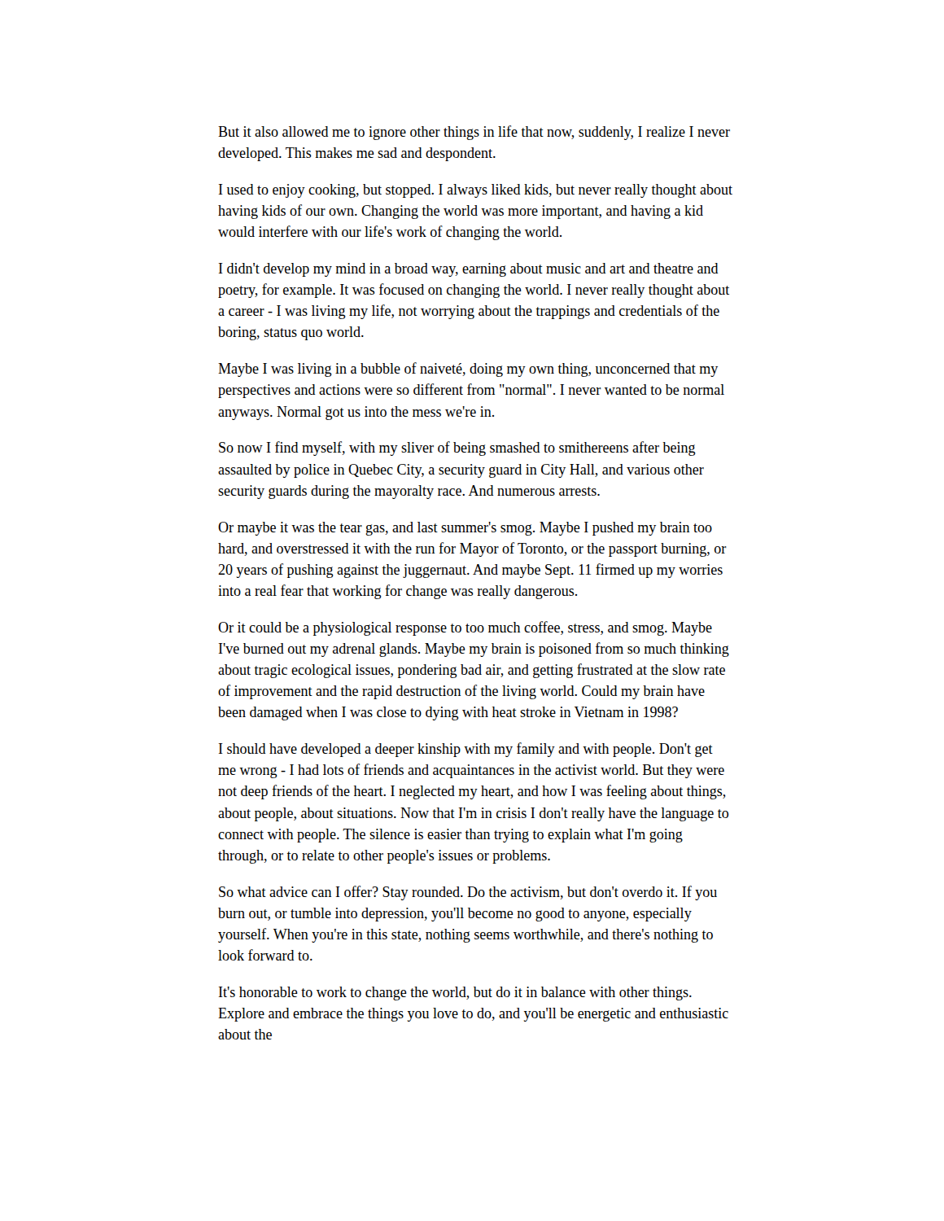But it also allowed me to ignore other things in life that now, suddenly, I realize I never developed. This makes me sad and despondent.
I used to enjoy cooking, but stopped. I always liked kids, but never really thought about having kids of our own. Changing the world was more important, and having a kid would interfere with our life's work of changing the world.
I didn't develop my mind in a broad way, earning about music and art and theatre and poetry, for example. It was focused on changing the world. I never really thought about a career - I was living my life, not worrying about the trappings and credentials of the boring, status quo world.
Maybe I was living in a bubble of naiveté, doing my own thing, unconcerned that my perspectives and actions were so different from "normal". I never wanted to be normal anyways. Normal got us into the mess we're in.
So now I find myself, with my sliver of being smashed to smithereens after being assaulted by police in Quebec City, a security guard in City Hall, and various other security guards during the mayoralty race. And numerous arrests.
Or maybe it was the tear gas, and last summer's smog. Maybe I pushed my brain too hard, and overstressed it with the run for Mayor of Toronto, or the passport burning, or 20 years of pushing against the juggernaut. And maybe Sept. 11 firmed up my worries into a real fear that working for change was really dangerous.
Or it could be a physiological response to too much coffee, stress, and smog. Maybe I've burned out my adrenal glands. Maybe my brain is poisoned from so much thinking about tragic ecological issues, pondering bad air, and getting frustrated at the slow rate of improvement and the rapid destruction of the living world. Could my brain have been damaged when I was close to dying with heat stroke in Vietnam in 1998?
I should have developed a deeper kinship with my family and with people. Don't get me wrong - I had lots of friends and acquaintances in the activist world. But they were not deep friends of the heart. I neglected my heart, and how I was feeling about things, about people, about situations. Now that I'm in crisis I don't really have the language to connect with people. The silence is easier than trying to explain what I'm going through, or to relate to other people's issues or problems.
So what advice can I offer? Stay rounded. Do the activism, but don't overdo it. If you burn out, or tumble into depression, you'll become no good to anyone, especially yourself. When you're in this state, nothing seems worthwhile, and there's nothing to look forward to.
It's honorable to work to change the world, but do it in balance with other things. Explore and embrace the things you love to do, and you'll be energetic and enthusiastic about the